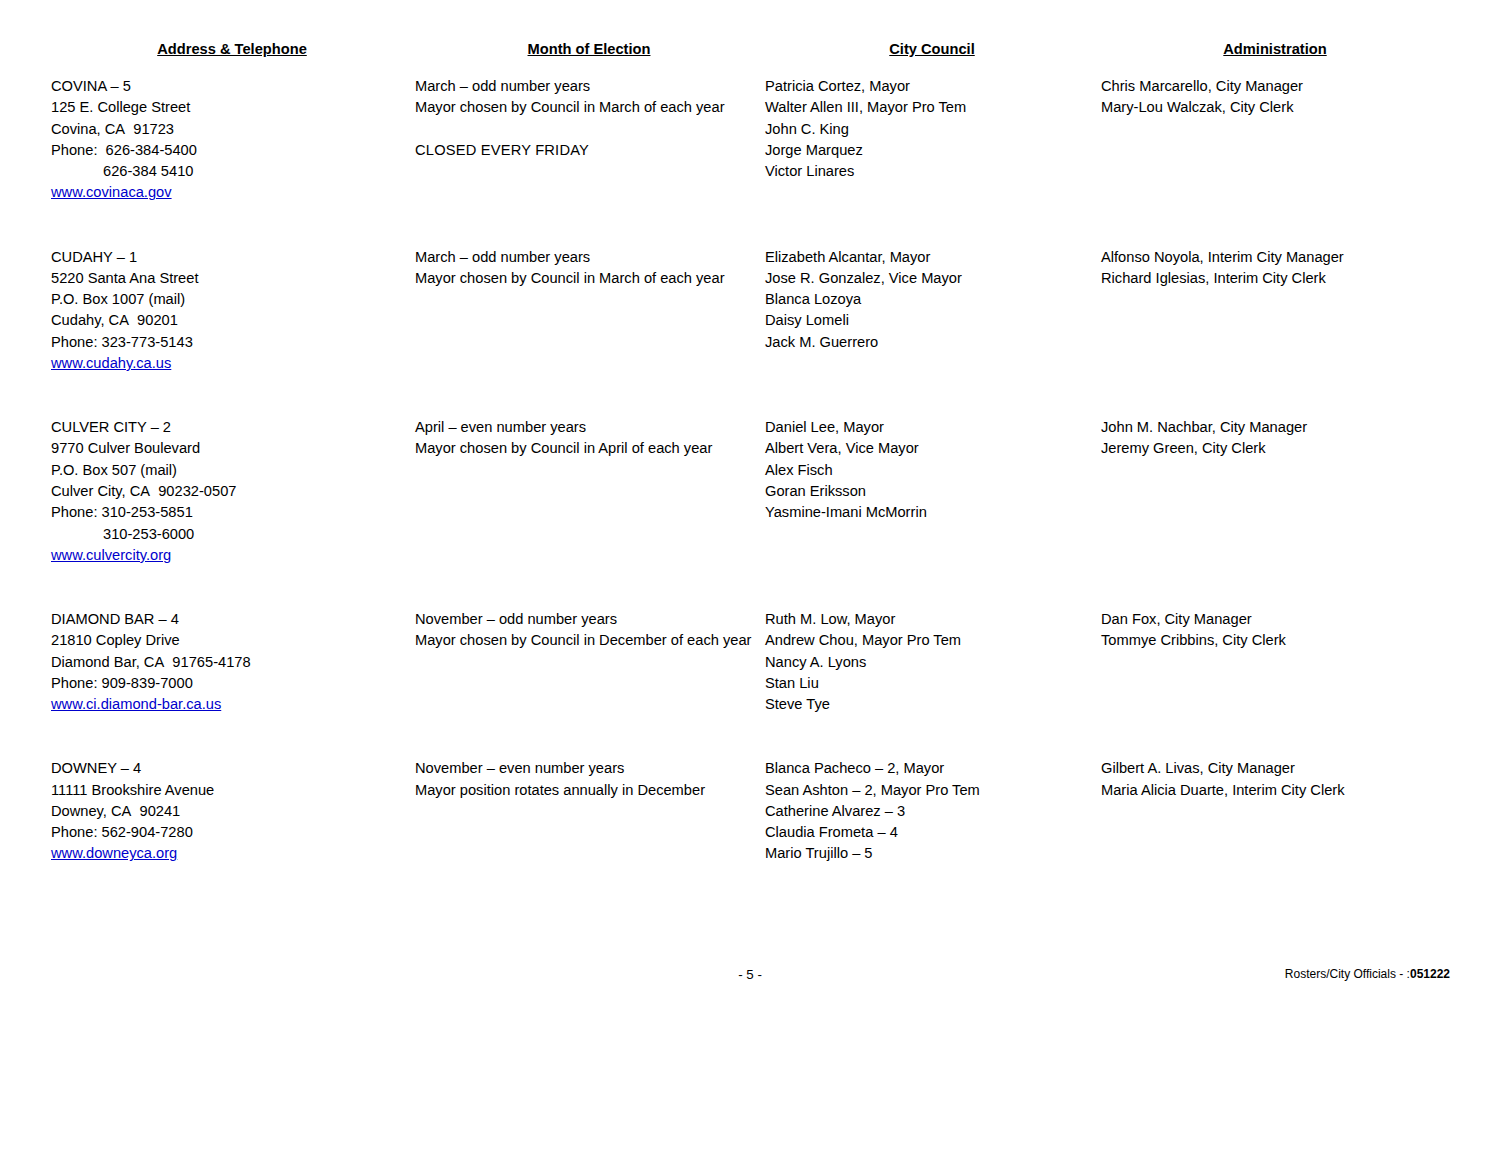| Address & Telephone | Month of Election | City Council | Administration |
| --- | --- | --- | --- |
| COVINA – 5 125 E. College Street Covina, CA 91723 Phone: 626-384-5400 626-384 5410 www.covinaca.gov | March – odd number years Mayor chosen by Council in March of each year CLOSED EVERY FRIDAY | Patricia Cortez, Mayor Walter Allen III, Mayor Pro Tem John C. King Jorge Marquez Victor Linares | Chris Marcarello, City Manager Mary-Lou Walczak, City Clerk |
| CUDAHY – 1 5220 Santa Ana Street P.O. Box 1007 (mail) Cudahy, CA 90201 Phone: 323-773-5143 www.cudahy.ca.us | March – odd number years Mayor chosen by Council in March of each year | Elizabeth Alcantar, Mayor Jose R. Gonzalez, Vice Mayor Blanca Lozoya Daisy Lomeli Jack M. Guerrero | Alfonso Noyola, Interim City Manager Richard Iglesias, Interim City Clerk |
| CULVER CITY – 2 9770 Culver Boulevard P.O. Box 507 (mail) Culver City, CA 90232-0507 Phone: 310-253-5851 310-253-6000 www.culvercity.org | April – even number years Mayor chosen by Council in April of each year | Daniel Lee, Mayor Albert Vera, Vice Mayor Alex Fisch Goran Eriksson Yasmine-Imani McMorrin | John M. Nachbar, City Manager Jeremy Green, City Clerk |
| DIAMOND BAR – 4 21810 Copley Drive Diamond Bar, CA 91765-4178 Phone: 909-839-7000 www.ci.diamond-bar.ca.us | November – odd number years Mayor chosen by Council in December of each year | Ruth M. Low, Mayor Andrew Chou, Mayor Pro Tem Nancy A. Lyons Stan Liu Steve Tye | Dan Fox, City Manager Tommye Cribbins, City Clerk |
| DOWNEY – 4 11111 Brookshire Avenue Downey, CA 90241 Phone: 562-904-7280 www.downeyca.org | November – even number years Mayor position rotates annually in December | Blanca Pacheco – 2, Mayor Sean Ashton – 2, Mayor Pro Tem Catherine Alvarez – 3 Claudia Frometa – 4 Mario Trujillo – 5 | Gilbert A. Livas, City Manager Maria Alicia Duarte, Interim City Clerk |
- 5 -
Rosters/City Officials - :051222